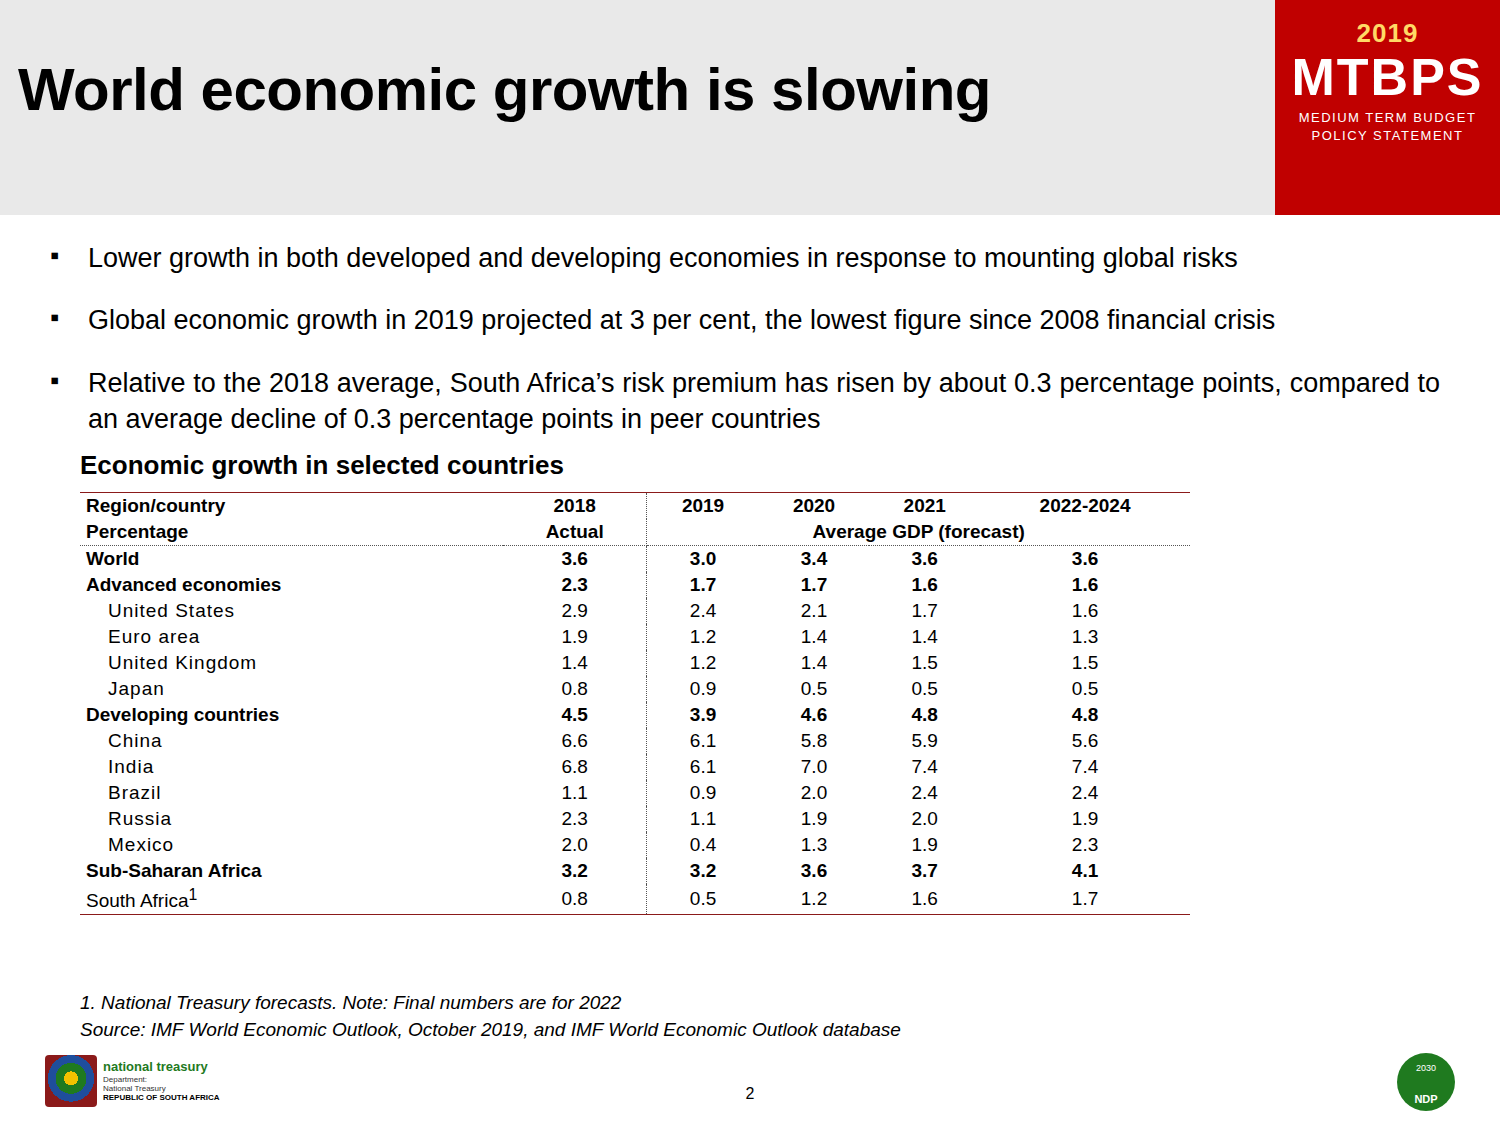World economic growth is slowing
2019
MTBPS
MEDIUM TERM BUDGET
POLICY STATEMENT
Lower growth in both developed and developing economies in response to mounting global risks
Global economic growth in 2019 projected at 3 per cent, the lowest figure since 2008 financial crisis
Relative to the 2018 average, South Africa’s risk premium has risen by about 0.3 percentage points, compared to an average decline of 0.3 percentage points in peer countries
Economic growth in selected countries
| Region/country | 2018 | 2019 | 2020 | 2021 | 2022-2024 |
| --- | --- | --- | --- | --- | --- |
| Percentage | Actual | Average GDP (forecast) |
| World | 3.6 | 3.0 | 3.4 | 3.6 | 3.6 |
| Advanced economies | 2.3 | 1.7 | 1.7 | 1.6 | 1.6 |
| United States | 2.9 | 2.4 | 2.1 | 1.7 | 1.6 |
| Euro area | 1.9 | 1.2 | 1.4 | 1.4 | 1.3 |
| United Kingdom | 1.4 | 1.2 | 1.4 | 1.5 | 1.5 |
| Japan | 0.8 | 0.9 | 0.5 | 0.5 | 0.5 |
| Developing countries | 4.5 | 3.9 | 4.6 | 4.8 | 4.8 |
| China | 6.6 | 6.1 | 5.8 | 5.9 | 5.6 |
| India | 6.8 | 6.1 | 7.0 | 7.4 | 7.4 |
| Brazil | 1.1 | 0.9 | 2.0 | 2.4 | 2.4 |
| Russia | 2.3 | 1.1 | 1.9 | 2.0 | 1.9 |
| Mexico | 2.0 | 0.4 | 1.3 | 1.9 | 2.3 |
| Sub-Saharan Africa | 3.2 | 3.2 | 3.6 | 3.7 | 4.1 |
| South Africa 1 | 0.8 | 0.5 | 1.2 | 1.6 | 1.7 |
1. National Treasury forecasts. Note: Final numbers are for 2022
Source: IMF World Economic Outlook, October 2019, and IMF World Economic Outlook database
national treasury
Department:
National Treasury
REPUBLIC OF SOUTH AFRICA
2
NDP